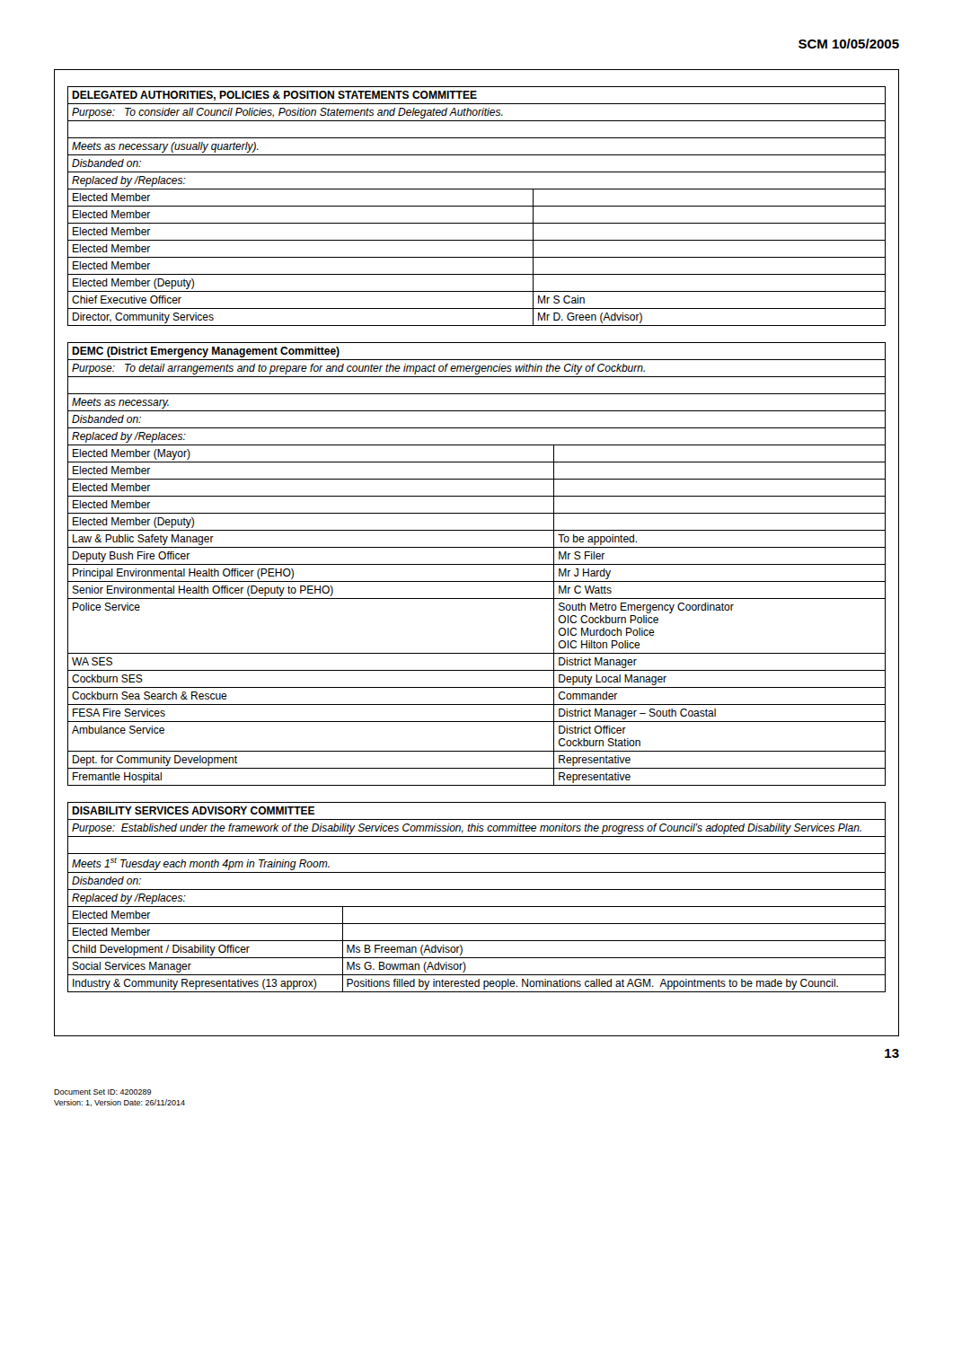SCM 10/05/2005
| DELEGATED AUTHORITIES, POLICIES & POSITION STATEMENTS COMMITTEE |
| Purpose: To consider all Council Policies, Position Statements and Delegated Authorities. |
| Meets as necessary (usually quarterly). |
| Disbanded on: |
| Replaced by /Replaces: |
| Elected Member | |
| Elected Member | |
| Elected Member | |
| Elected Member | |
| Elected Member | |
| Elected Member (Deputy) | |
| Chief Executive Officer | Mr S Cain |
| Director, Community Services | Mr D. Green (Advisor) |
| DEMC (District Emergency Management Committee) |
| Purpose: To detail arrangements and to prepare for and counter the impact of emergencies within the City of Cockburn. |
| Meets as necessary. |
| Disbanded on: |
| Replaced by /Replaces: |
| Elected Member (Mayor) | |
| Elected Member | |
| Elected Member | |
| Elected Member | |
| Elected Member (Deputy) | |
| Law & Public Safety Manager | To be appointed. |
| Deputy Bush Fire Officer | Mr S Filer |
| Principal Environmental Health Officer (PEHO) | Mr J Hardy |
| Senior Environmental Health Officer (Deputy to PEHO) | Mr C Watts |
| Police Service | South Metro Emergency Coordinator OIC Cockburn Police OIC Murdoch Police OIC Hilton Police |
| WA SES | District Manager |
| Cockburn SES | Deputy Local Manager |
| Cockburn Sea Search & Rescue | Commander |
| FESA Fire Services | District Manager – South Coastal |
| Ambulance Service | District Officer Cockburn Station |
| Dept. for Community Development | Representative |
| Fremantle Hospital | Representative |
| DISABILITY SERVICES ADVISORY COMMITTEE |
| Purpose: Established under the framework of the Disability Services Commission, this committee monitors the progress of Council’s adopted Disability Services Plan. |
| Meets 1 st Tuesday each month 4pm in Training Room. |
| Disbanded on: |
| Replaced by /Replaces: |
| Elected Member | |
| Elected Member | |
| Child Development / Disability Officer | Ms B Freeman (Advisor) |
| Social Services Manager | Ms G. Bowman (Advisor) |
| Industry & Community Representatives (13 approx) | Positions filled by interested people. Nominations called at AGM. Appointments to be made by Council. |
13
Document Set ID: 4200289
Version: 1, Version Date: 26/11/2014